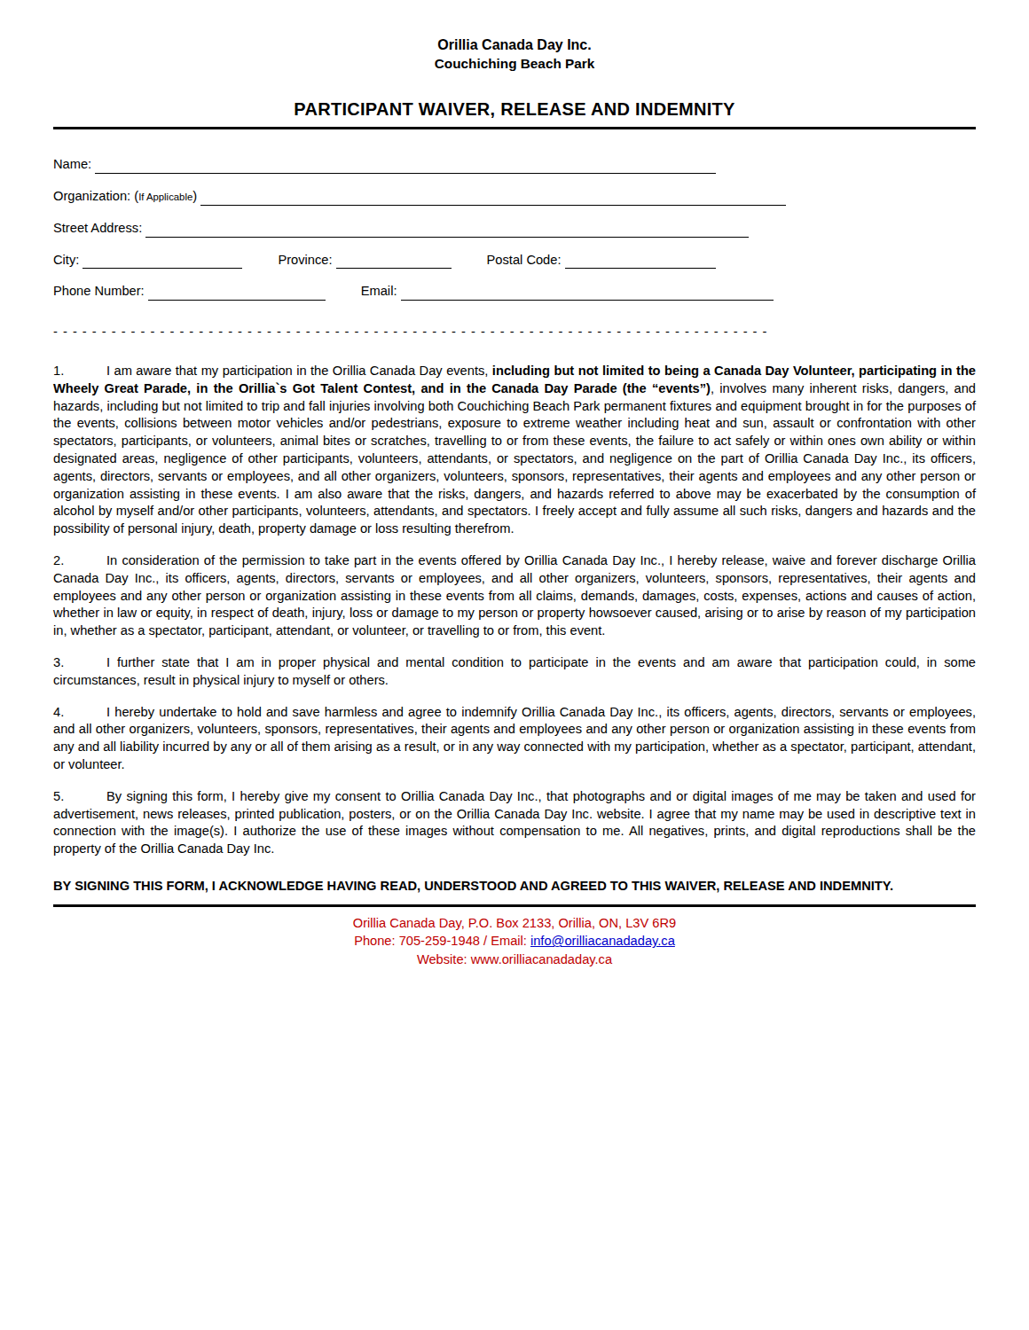Orillia Canada Day Inc.
Couchiching Beach Park
PARTICIPANT WAIVER, RELEASE AND INDEMNITY
Name:
Organization: (If Applicable)
Street Address:
City: Province: Postal Code:
Phone Number: Email:
- - - - - - - - - - - - - - - - - - - - - - - - - - - - - - - - - - - - - - - - - - - - - - - - - - - - - - - - - - - - - - - - - - - - - - - - - -
1. I am aware that my participation in the Orillia Canada Day events, including but not limited to being a Canada Day Volunteer, participating in the Wheely Great Parade, in the Orillia`s Got Talent Contest, and in the Canada Day Parade (the “events”), involves many inherent risks, dangers, and hazards, including but not limited to trip and fall injuries involving both Couchiching Beach Park permanent fixtures and equipment brought in for the purposes of the events, collisions between motor vehicles and/or pedestrians, exposure to extreme weather including heat and sun, assault or confrontation with other spectators, participants, or volunteers, animal bites or scratches, travelling to or from these events, the failure to act safely or within ones own ability or within designated areas, negligence of other participants, volunteers, attendants, or spectators, and negligence on the part of Orillia Canada Day Inc., its officers, agents, directors, servants or employees, and all other organizers, volunteers, sponsors, representatives, their agents and employees and any other person or organization assisting in these events. I am also aware that the risks, dangers, and hazards referred to above may be exacerbated by the consumption of alcohol by myself and/or other participants, volunteers, attendants, and spectators. I freely accept and fully assume all such risks, dangers and hazards and the possibility of personal injury, death, property damage or loss resulting therefrom.
2. In consideration of the permission to take part in the events offered by Orillia Canada Day Inc., I hereby release, waive and forever discharge Orillia Canada Day Inc., its officers, agents, directors, servants or employees, and all other organizers, volunteers, sponsors, representatives, their agents and employees and any other person or organization assisting in these events from all claims, demands, damages, costs, expenses, actions and causes of action, whether in law or equity, in respect of death, injury, loss or damage to my person or property howsoever caused, arising or to arise by reason of my participation in, whether as a spectator, participant, attendant, or volunteer, or travelling to or from, this event.
3. I further state that I am in proper physical and mental condition to participate in the events and am aware that participation could, in some circumstances, result in physical injury to myself or others.
4. I hereby undertake to hold and save harmless and agree to indemnify Orillia Canada Day Inc., its officers, agents, directors, servants or employees, and all other organizers, volunteers, sponsors, representatives, their agents and employees and any other person or organization assisting in these events from any and all liability incurred by any or all of them arising as a result, or in any way connected with my participation, whether as a spectator, participant, attendant, or volunteer.
5. By signing this form, I hereby give my consent to Orillia Canada Day Inc., that photographs and or digital images of me may be taken and used for advertisement, news releases, printed publication, posters, or on the Orillia Canada Day Inc. website. I agree that my name may be used in descriptive text in connection with the image(s). I authorize the use of these images without compensation to me. All negatives, prints, and digital reproductions shall be the property of the Orillia Canada Day Inc.
BY SIGNING THIS FORM, I ACKNOWLEDGE HAVING READ, UNDERSTOOD AND AGREED TO THIS WAIVER, RELEASE AND INDEMNITY.
Orillia Canada Day, P.O. Box 2133, Orillia, ON, L3V 6R9
Phone: 705-259-1948 / Email: info@orilliacanadaday.ca
Website: www.orilliacanadaday.ca